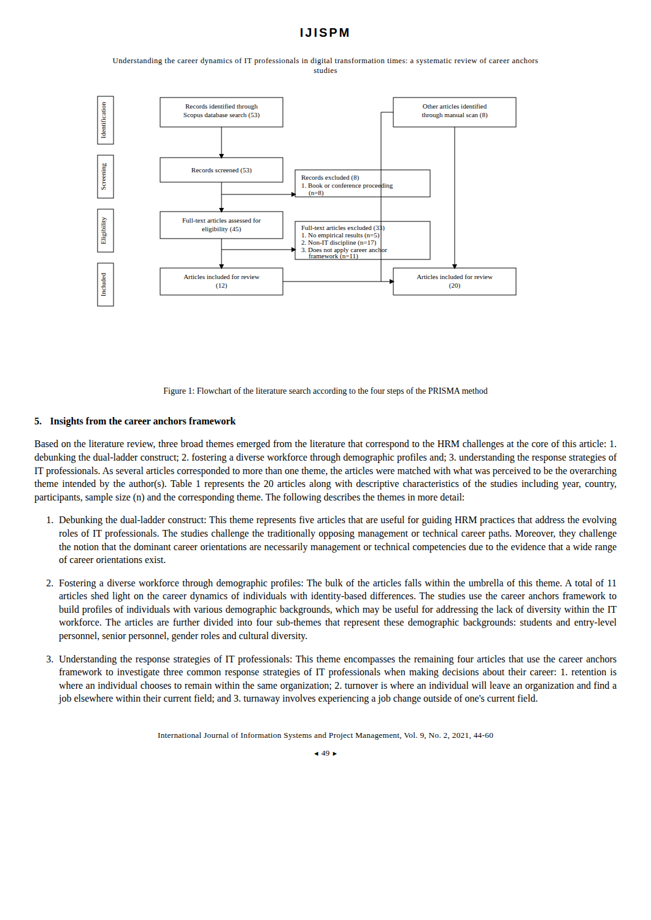IJISPM
Understanding the career dynamics of IT professionals in digital transformation times: a systematic review of career anchors
studies
Identification Screening Eligibility Included Records identified through Scopus database search (53) Records screened (53) Full-text articles assessed for eligibility (45) Articles included for review (12) Other articles identified through manual scan (8) Articles included for review (20) Records excluded (8) 1. Book or conference proceeding (n=8) Full-text articles excluded (33) 1. No empirical results (n=5) 2. Non-IT discipline (n=17) 3. Does not apply career anchor framework (n=11)
Figure 1: Flowchart of the literature search according to the four steps of the PRISMA method
5. Insights from the career anchors framework
Based on the literature review, three broad themes emerged from the literature that correspond to the HRM challenges at the core of this article: 1. debunking the dual-ladder construct; 2. fostering a diverse workforce through demographic profiles and; 3. understanding the response strategies of IT professionals. As several articles corresponded to more than one theme, the articles were matched with what was perceived to be the overarching theme intended by the author(s). Table 1 represents the 20 articles along with descriptive characteristics of the studies including year, country, participants, sample size (n) and the corresponding theme. The following describes the themes in more detail:
Debunking the dual-ladder construct: This theme represents five articles that are useful for guiding HRM practices that address the evolving roles of IT professionals. The studies challenge the traditionally opposing management or technical career paths. Moreover, they challenge the notion that the dominant career orientations are necessarily management or technical competencies due to the evidence that a wide range of career orientations exist.
Fostering a diverse workforce through demographic profiles: The bulk of the articles falls within the umbrella of this theme. A total of 11 articles shed light on the career dynamics of individuals with identity-based differences. The studies use the career anchors framework to build profiles of individuals with various demographic backgrounds, which may be useful for addressing the lack of diversity within the IT workforce. The articles are further divided into four sub-themes that represent these demographic backgrounds: students and entry-level personnel, senior personnel, gender roles and cultural diversity.
Understanding the response strategies of IT professionals: This theme encompasses the remaining four articles that use the career anchors framework to investigate three common response strategies of IT professionals when making decisions about their career: 1. retention is where an individual chooses to remain within the same organization; 2. turnover is where an individual will leave an organization and find a job elsewhere within their current field; and 3. turnaway involves experiencing a job change outside of one's current field.
International Journal of Information Systems and Project Management, Vol. 9, No. 2, 2021, 44-60
◄ 49 ►